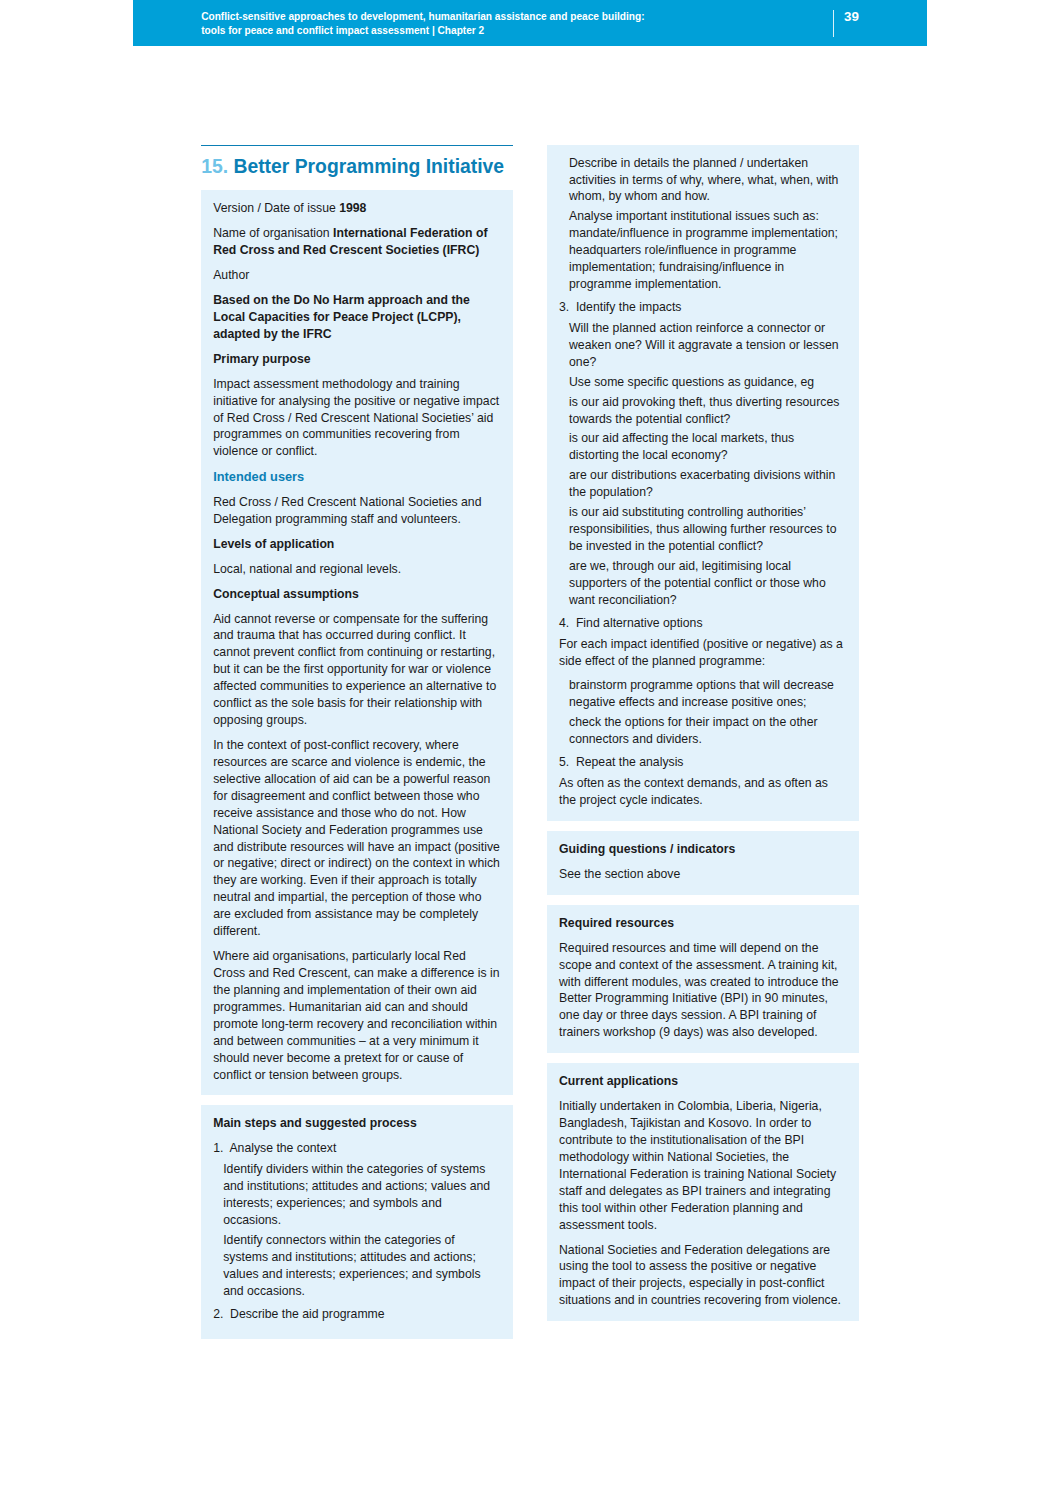Conflict-sensitive approaches to development, humanitarian assistance and peace building:
tools for peace and conflict impact assessment | Chapter 2
39
15. Better Programming Initiative
Version / Date of issue 1998
Name of organisation International Federation of Red Cross and Red Crescent Societies (IFRC)
Author
Based on the Do No Harm approach and the Local Capacities for Peace Project (LCPP), adapted by the IFRC
Primary purpose
Impact assessment methodology and training initiative for analysing the positive or negative impact of Red Cross / Red Crescent National Societies’ aid programmes on communities recovering from violence or conflict.
Intended users
Red Cross / Red Crescent National Societies and Delegation programming staff and volunteers.
Levels of application
Local, national and regional levels.
Conceptual assumptions
Aid cannot reverse or compensate for the suffering and trauma that has occurred during conflict. It cannot prevent conflict from continuing or restarting, but it can be the first opportunity for war or violence affected communities to experience an alternative to conflict as the sole basis for their relationship with opposing groups.
In the context of post-conflict recovery, where resources are scarce and violence is endemic, the selective allocation of aid can be a powerful reason for disagreement and conflict between those who receive assistance and those who do not. How National Society and Federation programmes use and distribute resources will have an impact (positive or negative; direct or indirect) on the context in which they are working. Even if their approach is totally neutral and impartial, the perception of those who are excluded from assistance may be completely different.
Where aid organisations, particularly local Red Cross and Red Crescent, can make a difference is in the planning and implementation of their own aid programmes. Humanitarian aid can and should promote long-term recovery and reconciliation within and between communities – at a very minimum it should never become a pretext for or cause of conflict or tension between groups.
Main steps and suggested process
1. Analyse the context
Identify dividers within the categories of systems and institutions; attitudes and actions; values and interests; experiences; and symbols and occasions.
Identify connectors within the categories of systems and institutions; attitudes and actions; values and interests; experiences; and symbols and occasions.
2. Describe the aid programme
Describe in details the planned / undertaken activities in terms of why, where, what, when, with whom, by whom and how.
Analyse important institutional issues such as: mandate/influence in programme implementation; headquarters role/influence in programme implementation; fundraising/influence in programme implementation.
3. Identify the impacts
Will the planned action reinforce a connector or weaken one? Will it aggravate a tension or lessen one?
Use some specific questions as guidance, eg
is our aid provoking theft, thus diverting resources towards the potential conflict?
is our aid affecting the local markets, thus distorting the local economy?
are our distributions exacerbating divisions within the population?
is our aid substituting controlling authorities’ responsibilities, thus allowing further resources to be invested in the potential conflict?
are we, through our aid, legitimising local supporters of the potential conflict or those who want reconciliation?
4. Find alternative options
For each impact identified (positive or negative) as a side effect of the planned programme:
brainstorm programme options that will decrease negative effects and increase positive ones;
check the options for their impact on the other connectors and dividers.
5. Repeat the analysis
As often as the context demands, and as often as the project cycle indicates.
Guiding questions / indicators
See the section above
Required resources
Required resources and time will depend on the scope and context of the assessment. A training kit, with different modules, was created to introduce the Better Programming Initiative (BPI) in 90 minutes, one day or three days session. A BPI training of trainers workshop (9 days) was also developed.
Current applications
Initially undertaken in Colombia, Liberia, Nigeria, Bangladesh, Tajikistan and Kosovo. In order to contribute to the institutionalisation of the BPI methodology within National Societies, the International Federation is training National Society staff and delegates as BPI trainers and integrating this tool within other Federation planning and assessment tools.
National Societies and Federation delegations are using the tool to assess the positive or negative impact of their projects, especially in post-conflict situations and in countries recovering from violence.